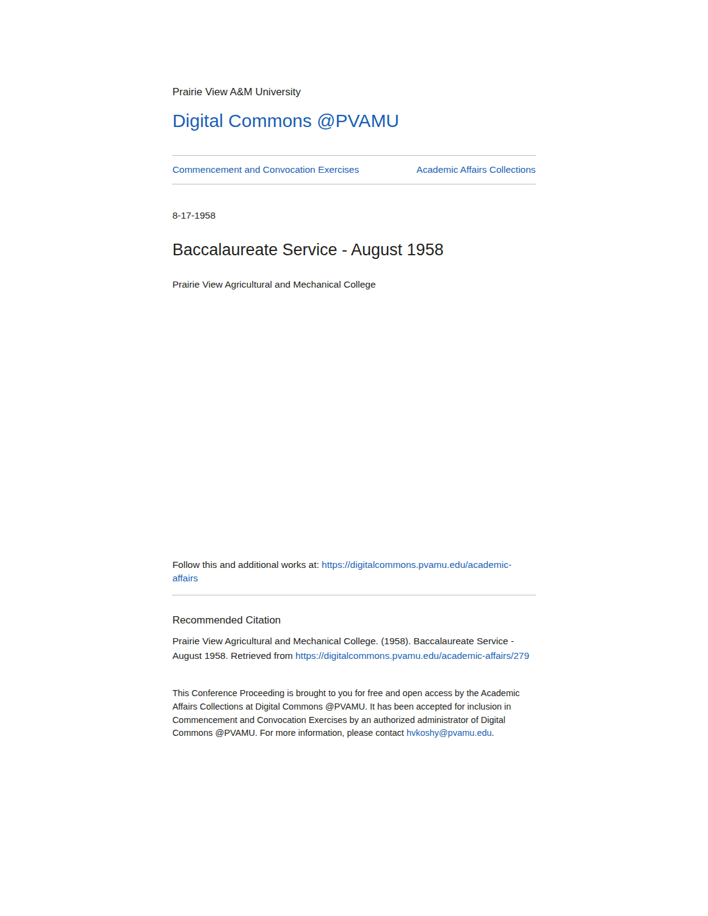Prairie View A&M University
Digital Commons @PVAMU
Commencement and Convocation Exercises Academic Affairs Collections
8-17-1958
Baccalaureate Service - August 1958
Prairie View Agricultural and Mechanical College
Follow this and additional works at: https://digitalcommons.pvamu.edu/academic-affairs
Recommended Citation
Prairie View Agricultural and Mechanical College. (1958). Baccalaureate Service - August 1958. Retrieved from https://digitalcommons.pvamu.edu/academic-affairs/279
This Conference Proceeding is brought to you for free and open access by the Academic Affairs Collections at Digital Commons @PVAMU. It has been accepted for inclusion in Commencement and Convocation Exercises by an authorized administrator of Digital Commons @PVAMU. For more information, please contact hvkoshy@pvamu.edu.